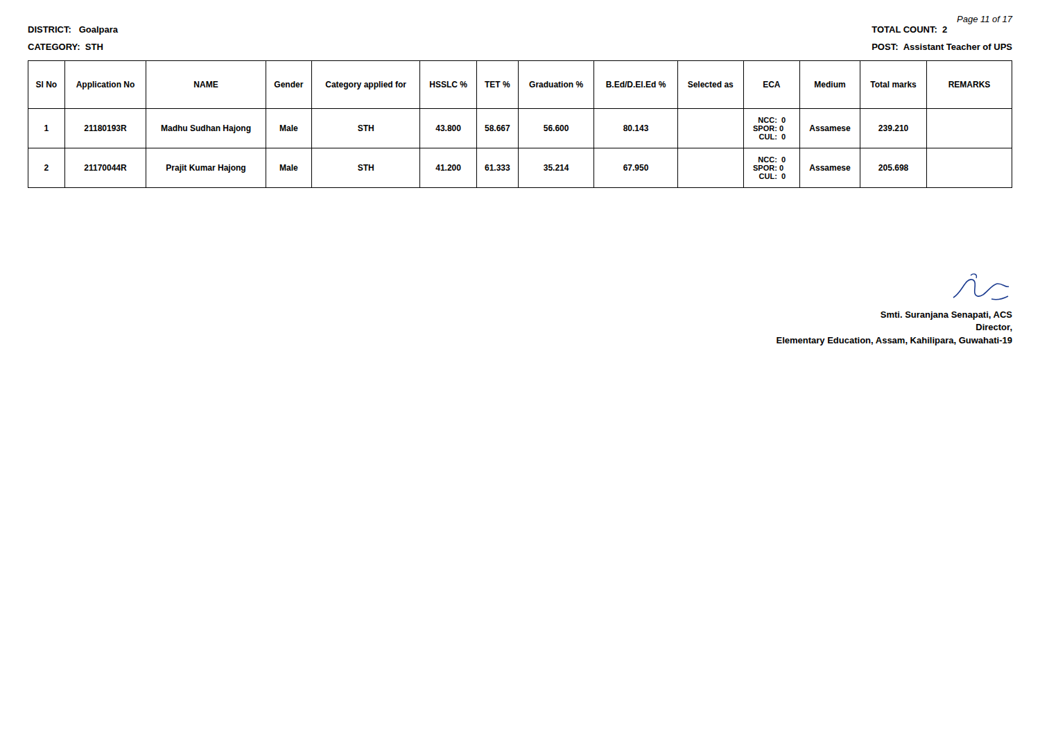Page 11 of 17
DISTRICT: Goalpara
CATEGORY: STH
TOTAL COUNT: 2
POST: Assistant Teacher of UPS
| Sl No | Application No | NAME | Gender | Category applied for | HSSLC % | TET % | Graduation % | B.Ed/D.El.Ed % | Selected as | ECA | Medium | Total marks | REMARKS |
| --- | --- | --- | --- | --- | --- | --- | --- | --- | --- | --- | --- | --- | --- |
| 1 | 21180193R | Madhu Sudhan Hajong | Male | STH | 43.800 | 58.667 | 56.600 | 80.143 | | NCC: 0 SPOR: 0 CUL: 0 | Assamese | 239.210 | |
| 2 | 21170044R | Prajit Kumar Hajong | Male | STH | 41.200 | 61.333 | 35.214 | 67.950 | | NCC: 0 SPOR: 0 CUL: 0 | Assamese | 205.698 | |
Smti. Suranjana Senapati, ACS
Director,
Elementary Education, Assam, Kahilipara, Guwahati-19